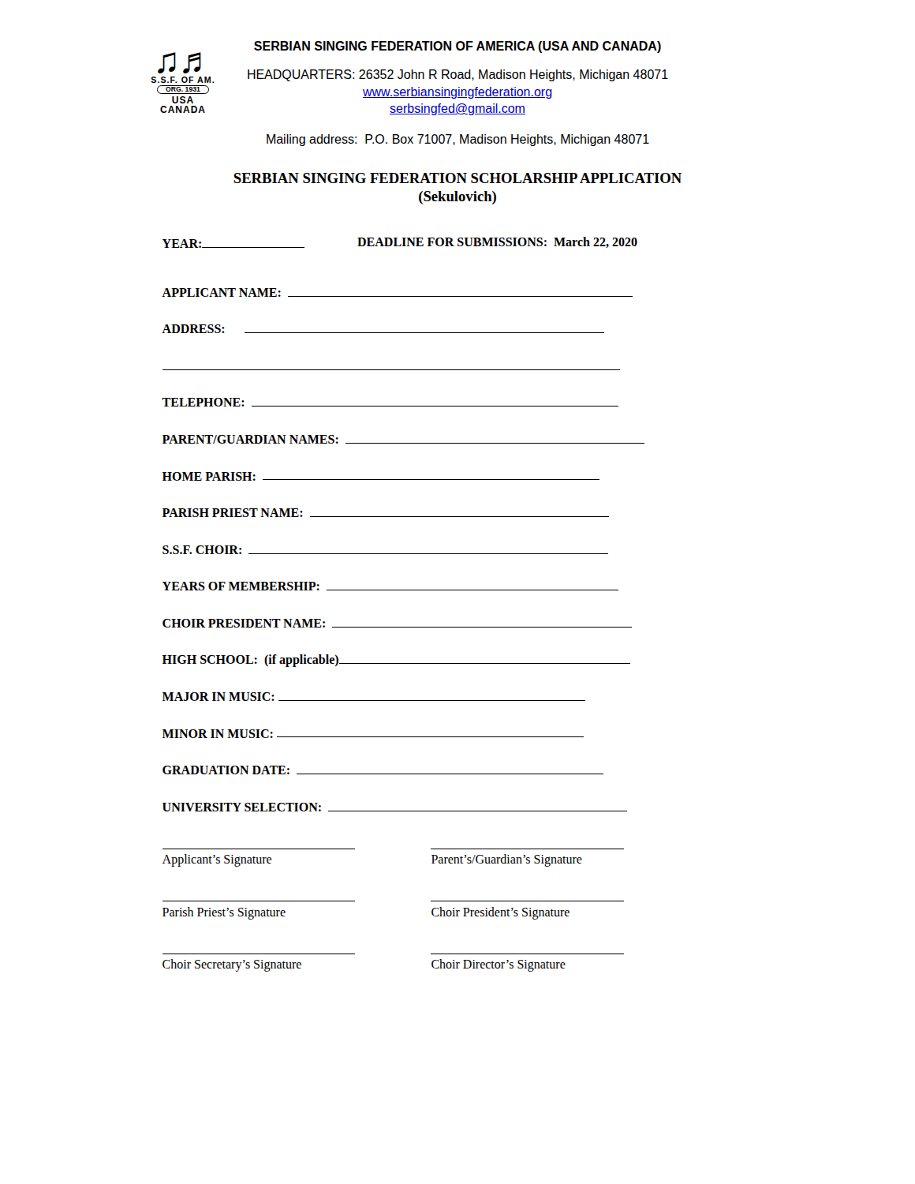♫♬ S.S.F. OF AM. ORG. 1931 USA CANADA
SERBIAN SINGING FEDERATION OF AMERICA (USA AND CANADA)
HEADQUARTERS: 26352 John R Road, Madison Heights, Michigan 48071
www.serbiansingingfederation.org
serbsingfed@gmail.com
Mailing address: P.O. Box 71007, Madison Heights, Michigan 48071
SERBIAN SINGING FEDERATION SCHOLARSHIP APPLICATION (Sekulovich)
YEAR: DEADLINE FOR SUBMISSIONS: March 22, 2020
APPLICANT NAME:
ADDRESS:
TELEPHONE:
PARENT/GUARDIAN NAMES:
HOME PARISH:
PARISH PRIEST NAME:
S.S.F. CHOIR:
YEARS OF MEMBERSHIP:
CHOIR PRESIDENT NAME:
HIGH SCHOOL: (if applicable)
MAJOR IN MUSIC:
MINOR IN MUSIC:
GRADUATION DATE:
UNIVERSITY SELECTION:
Applicant’s Signature
Parent’s/Guardian’s Signature
Parish Priest’s Signature
Choir President’s Signature
Choir Secretary’s Signature
Choir Director’s Signature